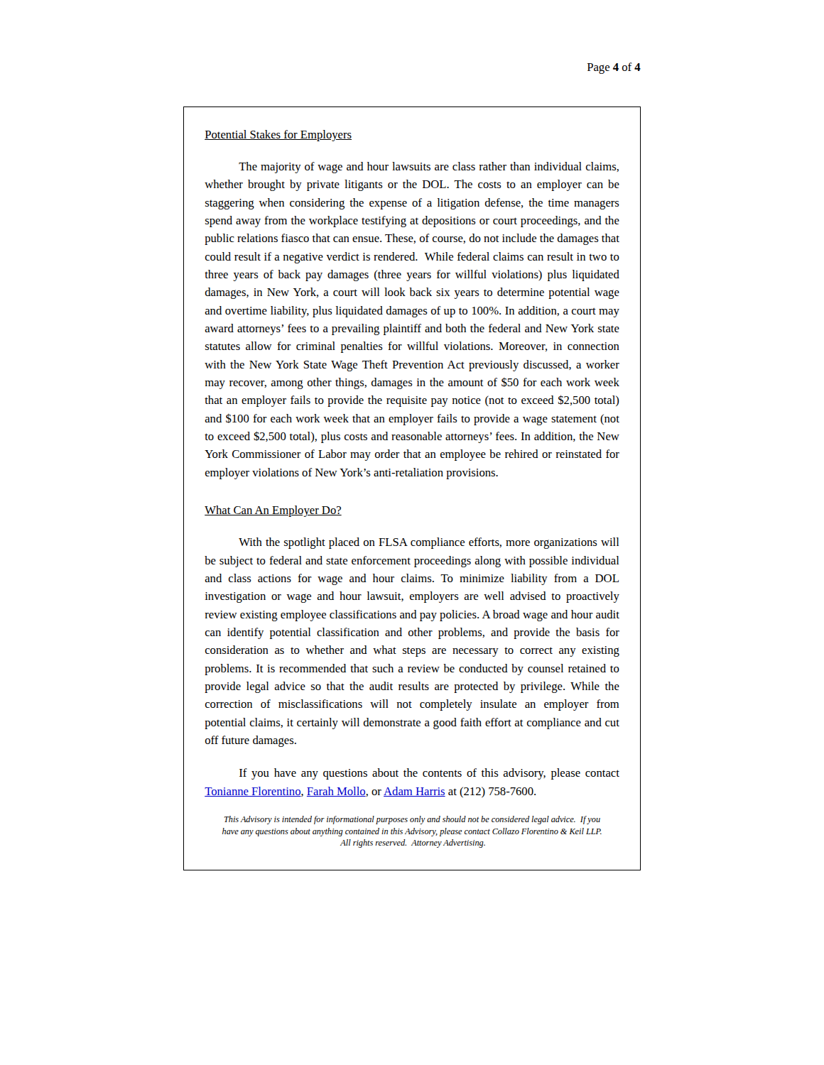Page 4 of 4
Potential Stakes for Employers
The majority of wage and hour lawsuits are class rather than individual claims, whether brought by private litigants or the DOL. The costs to an employer can be staggering when considering the expense of a litigation defense, the time managers spend away from the workplace testifying at depositions or court proceedings, and the public relations fiasco that can ensue. These, of course, do not include the damages that could result if a negative verdict is rendered. While federal claims can result in two to three years of back pay damages (three years for willful violations) plus liquidated damages, in New York, a court will look back six years to determine potential wage and overtime liability, plus liquidated damages of up to 100%. In addition, a court may award attorneys’ fees to a prevailing plaintiff and both the federal and New York state statutes allow for criminal penalties for willful violations. Moreover, in connection with the New York State Wage Theft Prevention Act previously discussed, a worker may recover, among other things, damages in the amount of $50 for each work week that an employer fails to provide the requisite pay notice (not to exceed $2,500 total) and $100 for each work week that an employer fails to provide a wage statement (not to exceed $2,500 total), plus costs and reasonable attorneys’ fees. In addition, the New York Commissioner of Labor may order that an employee be rehired or reinstated for employer violations of New York’s anti-retaliation provisions.
What Can An Employer Do?
With the spotlight placed on FLSA compliance efforts, more organizations will be subject to federal and state enforcement proceedings along with possible individual and class actions for wage and hour claims. To minimize liability from a DOL investigation or wage and hour lawsuit, employers are well advised to proactively review existing employee classifications and pay policies. A broad wage and hour audit can identify potential classification and other problems, and provide the basis for consideration as to whether and what steps are necessary to correct any existing problems. It is recommended that such a review be conducted by counsel retained to provide legal advice so that the audit results are protected by privilege. While the correction of misclassifications will not completely insulate an employer from potential claims, it certainly will demonstrate a good faith effort at compliance and cut off future damages.
If you have any questions about the contents of this advisory, please contact Tonianne Florentino, Farah Mollo, or Adam Harris at (212) 758-7600.
This Advisory is intended for informational purposes only and should not be considered legal advice. If you have any questions about anything contained in this Advisory, please contact Collazo Florentino & Keil LLP. All rights reserved. Attorney Advertising.